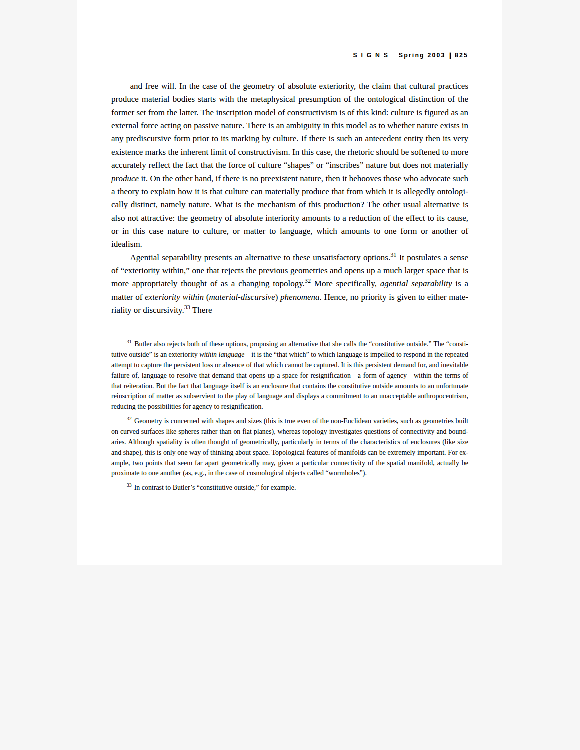S I G N S Spring 2003❙825
and free will. In the case of the geometry of absolute exteriority, the claim that cultural practices produce material bodies starts with the metaphysical presumption of the ontological distinction of the former set from the latter. The inscription model of constructivism is of this kind: culture is figured as an external force acting on passive nature. There is an ambiguity in this model as to whether nature exists in any prediscursive form prior to its marking by culture. If there is such an antecedent entity then its very existence marks the inherent limit of constructivism. In this case, the rhetoric should be softened to more accurately reflect the fact that the force of culture “shapes” or “inscribes” nature but does not materially produce it. On the other hand, if there is no preexistent nature, then it behooves those who advocate such a theory to explain how it is that culture can materially produce that from which it is allegedly ontologically distinct, namely nature. What is the mechanism of this production? The other usual alternative is also not attractive: the geometry of absolute interiority amounts to a reduction of the effect to its cause, or in this case nature to culture, or matter to language, which amounts to one form or another of idealism.
Agential separability presents an alternative to these unsatisfactory options.31 It postulates a sense of “exteriority within,” one that rejects the previous geometries and opens up a much larger space that is more appropriately thought of as a changing topology.32 More specifically, agential separability is a matter of exteriority within (material-discursive) phenomena. Hence, no priority is given to either materiality or discursivity.33 There
31 Butler also rejects both of these options, proposing an alternative that she calls the “constitutive outside.” The “constitutive outside” is an exteriority within language—it is the “that which” to which language is impelled to respond in the repeated attempt to capture the persistent loss or absence of that which cannot be captured. It is this persistent demand for, and inevitable failure of, language to resolve that demand that opens up a space for resignification—a form of agency—within the terms of that reiteration. But the fact that language itself is an enclosure that contains the constitutive outside amounts to an unfortunate reinscription of matter as subservient to the play of language and displays a commitment to an unacceptable anthropocentrism, reducing the possibilities for agency to resignification.
32 Geometry is concerned with shapes and sizes (this is true even of the non-Euclidean varieties, such as geometries built on curved surfaces like spheres rather than on flat planes), whereas topology investigates questions of connectivity and boundaries. Although spatiality is often thought of geometrically, particularly in terms of the characteristics of enclosures (like size and shape), this is only one way of thinking about space. Topological features of manifolds can be extremely important. For example, two points that seem far apart geometrically may, given a particular connectivity of the spatial manifold, actually be proximate to one another (as, e.g., in the case of cosmological objects called “wormholes”).
33 In contrast to Butler’s “constitutive outside,” for example.